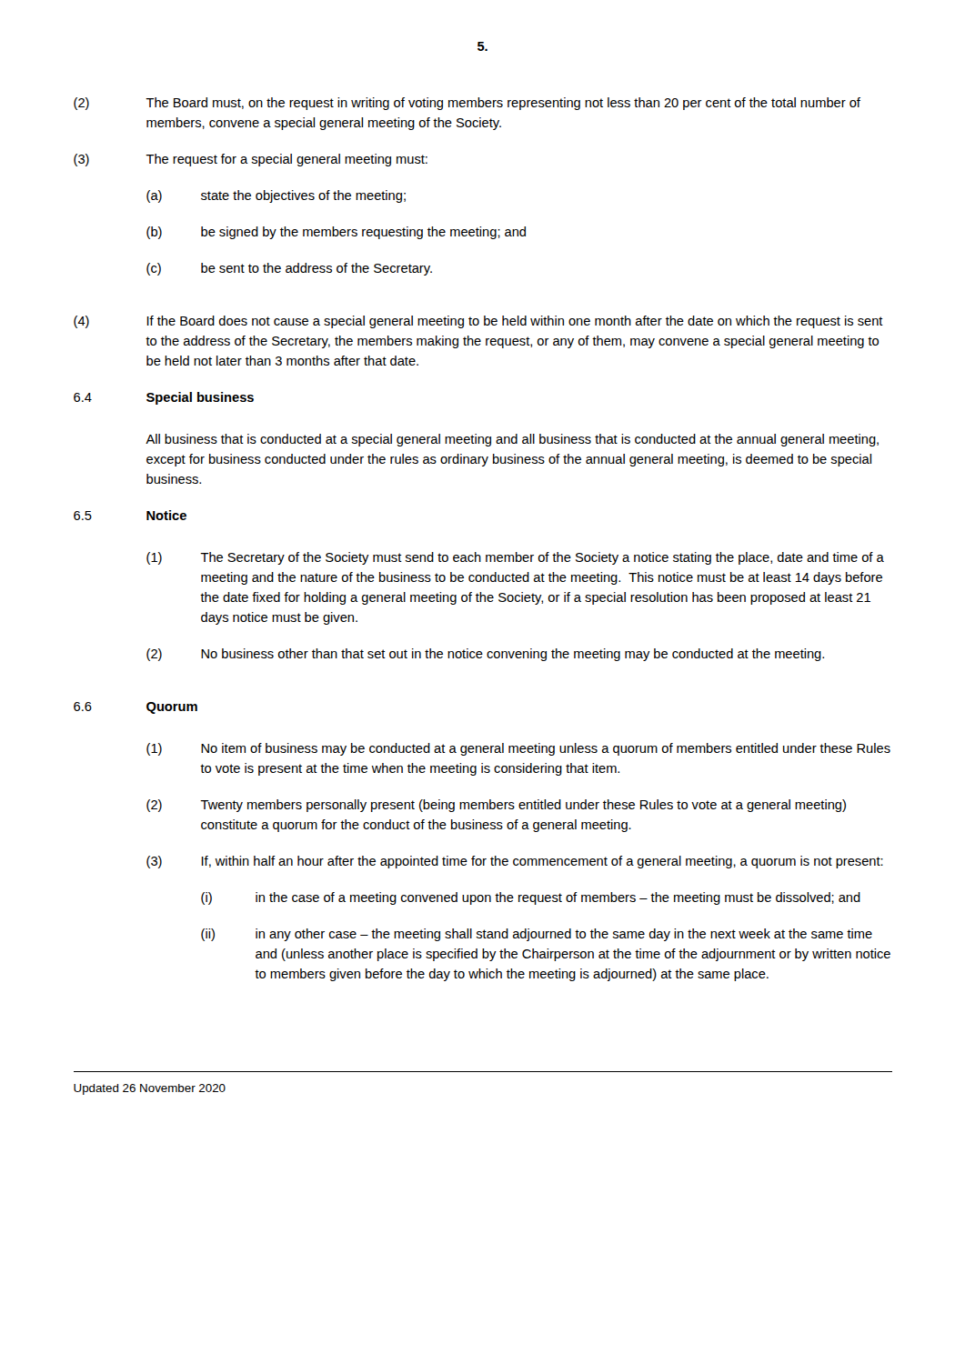5.
(2)
The Board must, on the request in writing of voting members representing not less than 20 per cent of the total number of members, convene a special general meeting of the Society.
(3)
The request for a special general meeting must:
(a)
state the objectives of the meeting;
(b)
be signed by the members requesting the meeting; and
(c)
be sent to the address of the Secretary.
(4)
If the Board does not cause a special general meeting to be held within one month after the date on which the request is sent to the address of the Secretary, the members making the request, or any of them, may convene a special general meeting to be held not later than 3 months after that date.
6.4
Special business
All business that is conducted at a special general meeting and all business that is conducted at the annual general meeting, except for business conducted under the rules as ordinary business of the annual general meeting, is deemed to be special business.
6.5
Notice
(1)
The Secretary of the Society must send to each member of the Society a notice stating the place, date and time of a meeting and the nature of the business to be conducted at the meeting. This notice must be at least 14 days before the date fixed for holding a general meeting of the Society, or if a special resolution has been proposed at least 21 days notice must be given.
(2)
No business other than that set out in the notice convening the meeting may be conducted at the meeting.
6.6
Quorum
(1)
No item of business may be conducted at a general meeting unless a quorum of members entitled under these Rules to vote is present at the time when the meeting is considering that item.
(2)
Twenty members personally present (being members entitled under these Rules to vote at a general meeting) constitute a quorum for the conduct of the business of a general meeting.
(3)
If, within half an hour after the appointed time for the commencement of a general meeting, a quorum is not present:
(i)
in the case of a meeting convened upon the request of members – the meeting must be dissolved; and
(ii)
in any other case – the meeting shall stand adjourned to the same day in the next week at the same time and (unless another place is specified by the Chairperson at the time of the adjournment or by written notice to members given before the day to which the meeting is adjourned) at the same place.
Updated 26 November 2020